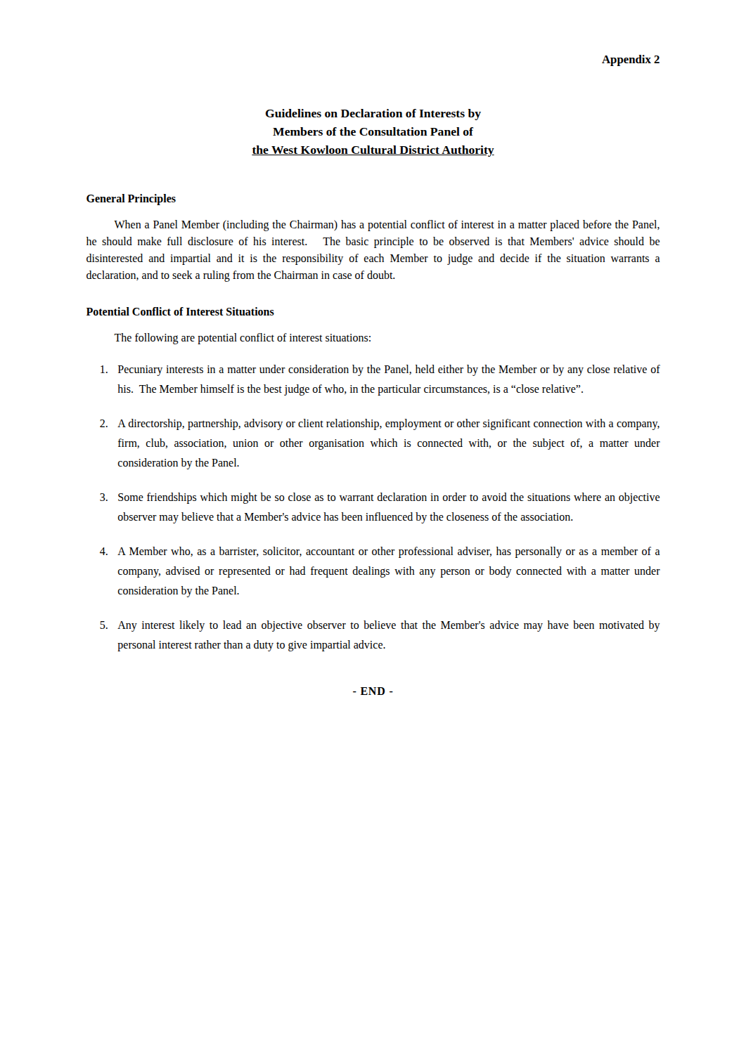Appendix 2
Guidelines on Declaration of Interests by
Members of the Consultation Panel of
the West Kowloon Cultural District Authority
General Principles
When a Panel Member (including the Chairman) has a potential conflict of interest in a matter placed before the Panel, he should make full disclosure of his interest. The basic principle to be observed is that Members' advice should be disinterested and impartial and it is the responsibility of each Member to judge and decide if the situation warrants a declaration, and to seek a ruling from the Chairman in case of doubt.
Potential Conflict of Interest Situations
The following are potential conflict of interest situations:
Pecuniary interests in a matter under consideration by the Panel, held either by the Member or by any close relative of his. The Member himself is the best judge of who, in the particular circumstances, is a “close relative”.
A directorship, partnership, advisory or client relationship, employment or other significant connection with a company, firm, club, association, union or other organisation which is connected with, or the subject of, a matter under consideration by the Panel.
Some friendships which might be so close as to warrant declaration in order to avoid the situations where an objective observer may believe that a Member's advice has been influenced by the closeness of the association.
A Member who, as a barrister, solicitor, accountant or other professional adviser, has personally or as a member of a company, advised or represented or had frequent dealings with any person or body connected with a matter under consideration by the Panel.
Any interest likely to lead an objective observer to believe that the Member's advice may have been motivated by personal interest rather than a duty to give impartial advice.
- END -